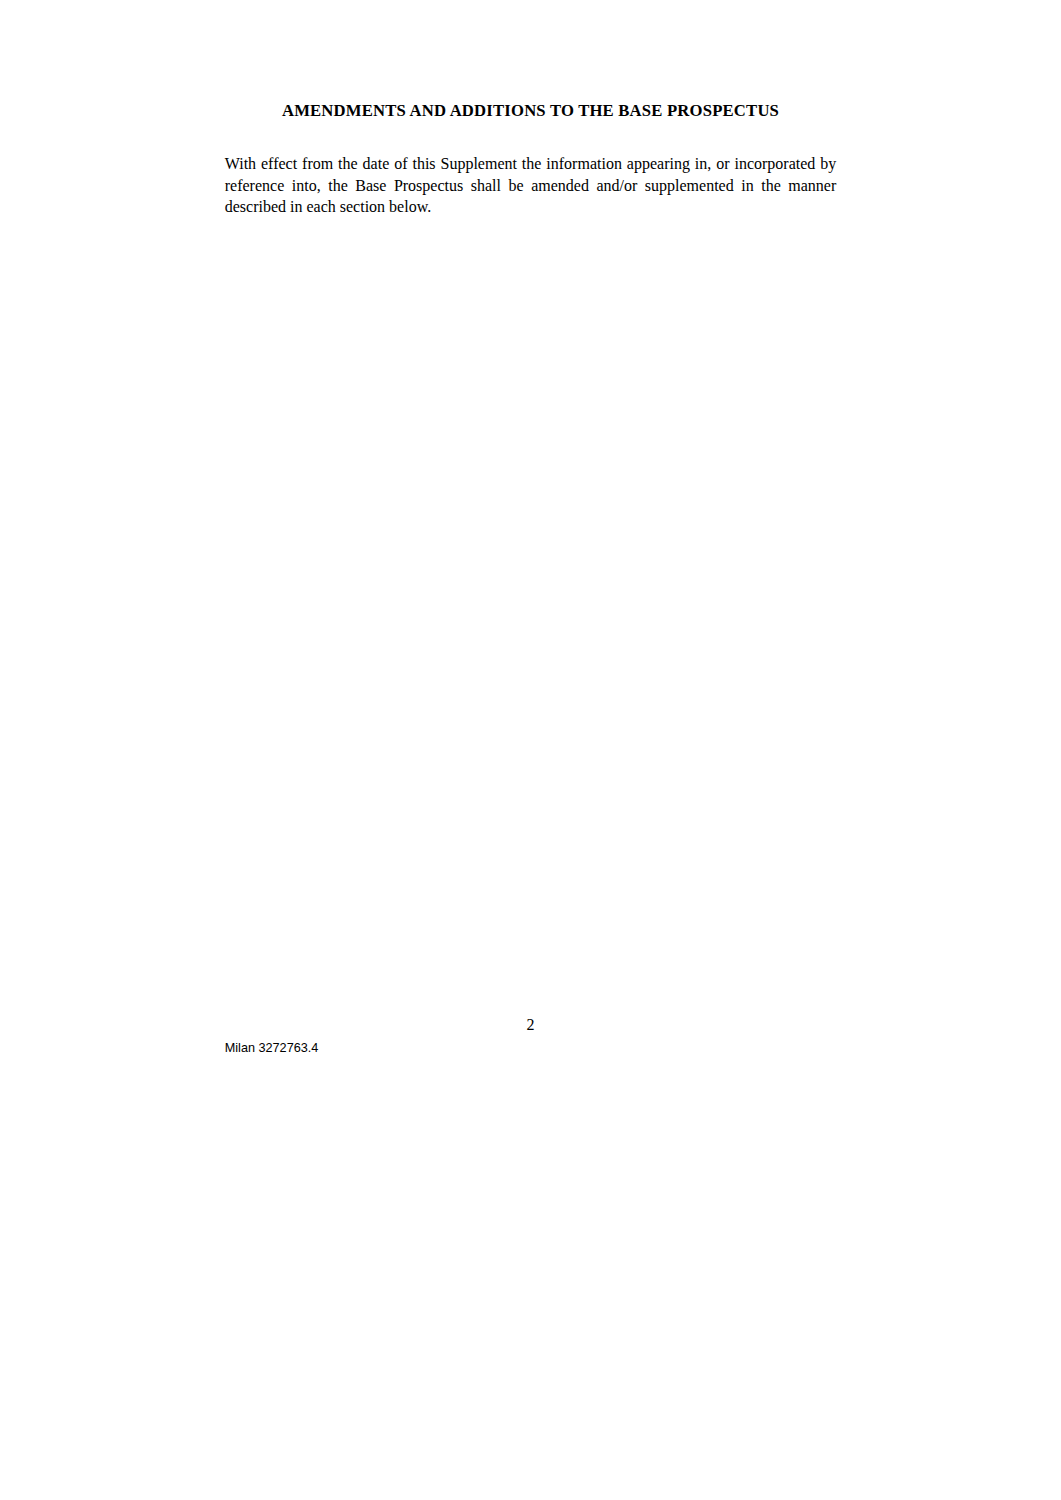AMENDMENTS AND ADDITIONS TO THE BASE PROSPECTUS
With effect from the date of this Supplement the information appearing in, or incorporated by reference into, the Base Prospectus shall be amended and/or supplemented in the manner described in each section below.
2
Milan 3272763.4